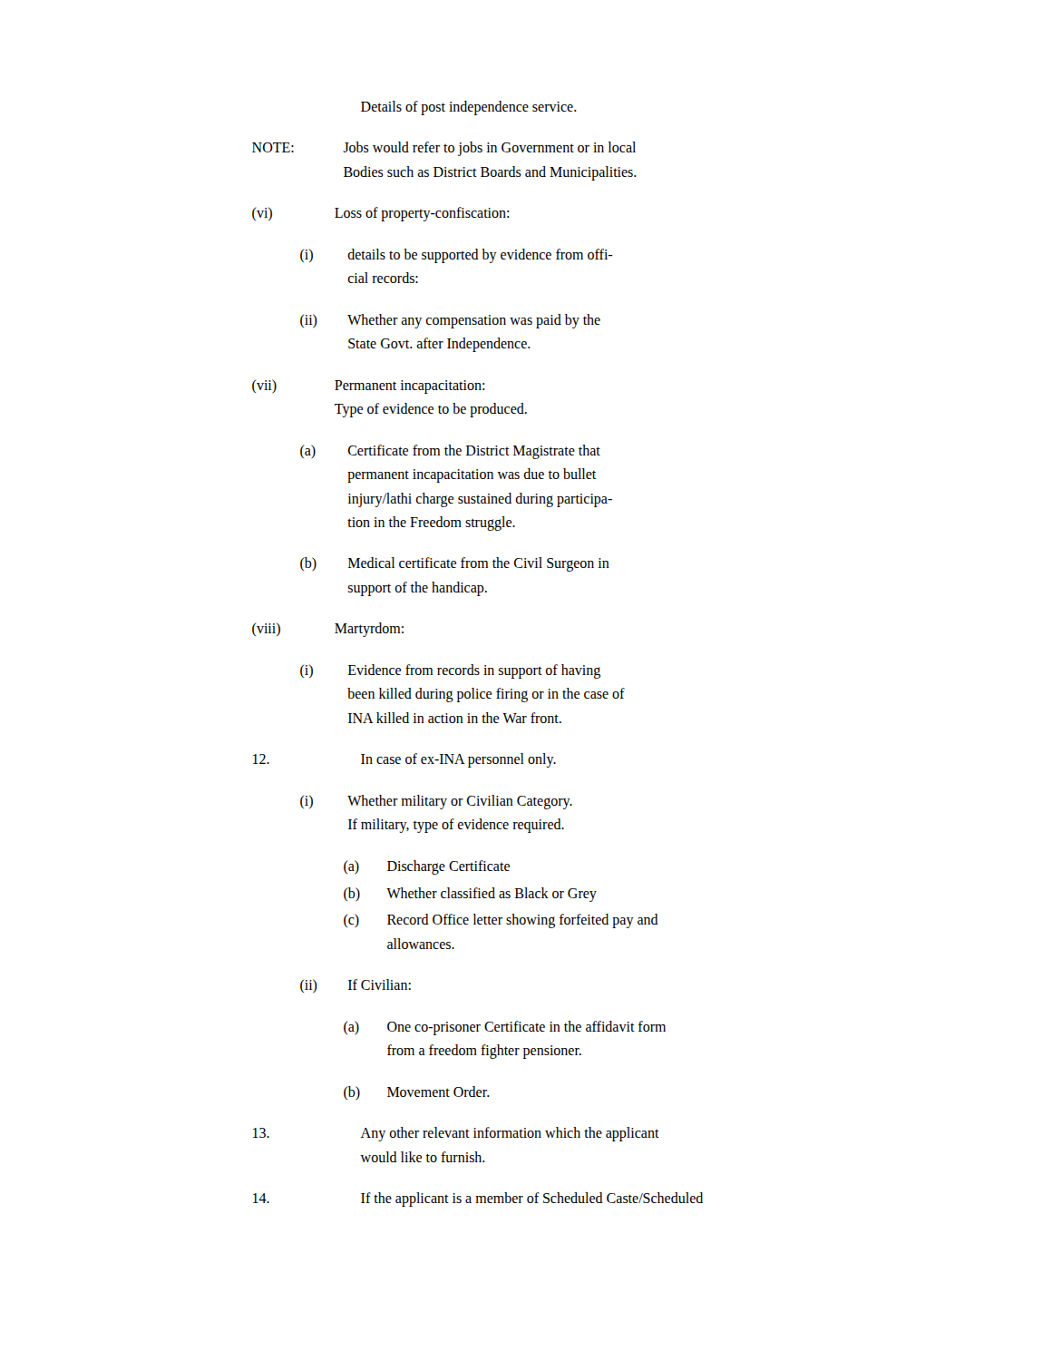Details of post independence service.
NOTE:
Jobs would refer to jobs in Government or in local
Bodies such as District Boards and Municipalities.
(vi)
Loss of property-confiscation:
(i)
details to be supported by evidence from offi-
cial records:
(ii)
Whether any compensation was paid by the
State Govt. after Independence.
(vii)
Permanent incapacitation:
Type of evidence to be produced.
(a)
Certificate from the District Magistrate that
permanent incapacitation was due to bullet
injury/lathi charge sustained during participa-
tion in the Freedom struggle.
(b)
Medical certificate from the Civil Surgeon in
support of the handicap.
(viii)
Martyrdom:
(i)
Evidence from records in support of having
been killed during police firing or in the case of
INA killed in action in the War front.
12.
In case of ex-INA personnel only.
(i)
Whether military or Civilian Category.
If military, type of evidence required.
(a)
Discharge Certificate
(b)
Whether classified as Black or Grey
(c)
Record Office letter showing forfeited pay and
allowances.
(ii)
If Civilian:
(a)
One co-prisoner Certificate in the affidavit form
from a freedom fighter pensioner.
(b)
Movement Order.
13.
Any other relevant information which the applicant
would like to furnish.
14.
If the applicant is a member of Scheduled Caste/Scheduled